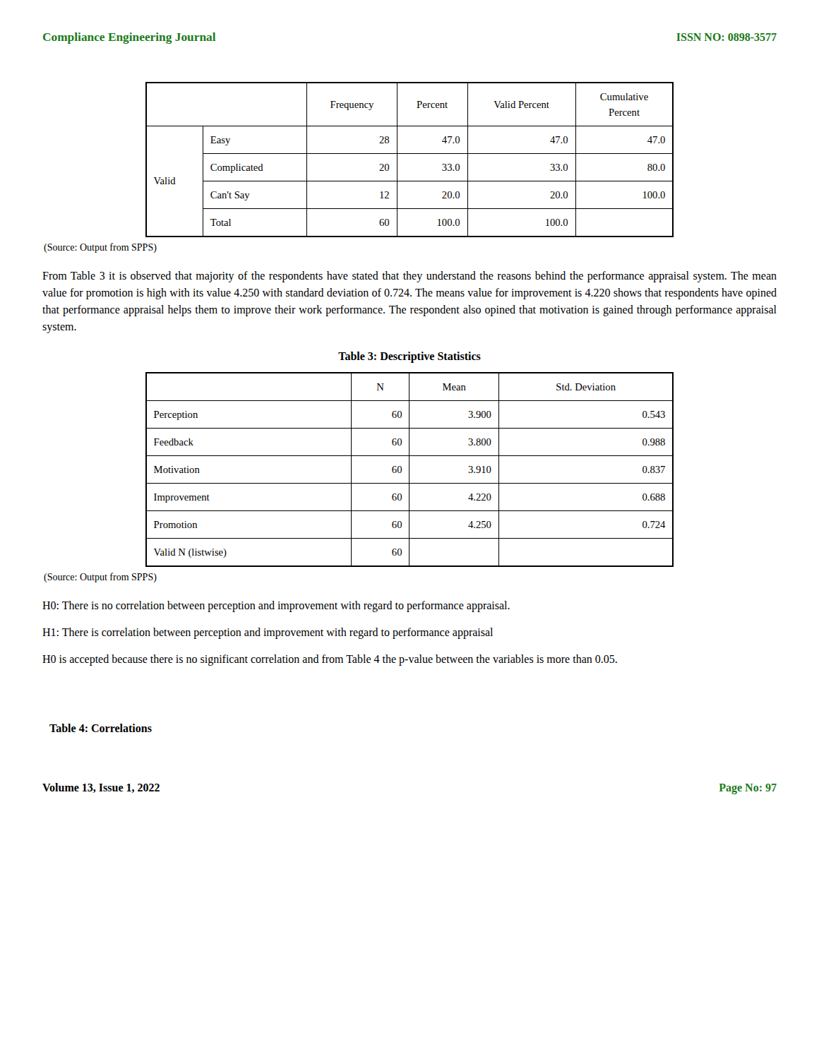Compliance Engineering Journal ISSN NO: 0898-3577
| | Frequency | Percent | Valid Percent | Cumulative Percent |
| --- | --- | --- | --- | --- |
| Valid | Easy | 28 | 47.0 | 47.0 | 47.0 |
| Complicated | 20 | 33.0 | 33.0 | 80.0 |
| Can't Say | 12 | 20.0 | 20.0 | 100.0 |
| Total | 60 | 100.0 | 100.0 | |
(Source: Output from SPPS)
From Table 3 it is observed that majority of the respondents have stated that they understand the reasons behind the performance appraisal system. The mean value for promotion is high with its value 4.250 with standard deviation of 0.724. The means value for improvement is 4.220 shows that respondents have opined that performance appraisal helps them to improve their work performance. The respondent also opined that motivation is gained through performance appraisal system.
Table 3: Descriptive Statistics
| | N | Mean | Std. Deviation |
| --- | --- | --- | --- |
| Perception | 60 | 3.900 | 0.543 |
| Feedback | 60 | 3.800 | 0.988 |
| Motivation | 60 | 3.910 | 0.837 |
| Improvement | 60 | 4.220 | 0.688 |
| Promotion | 60 | 4.250 | 0.724 |
| Valid N (listwise) | 60 | | |
(Source: Output from SPPS)
H0: There is no correlation between perception and improvement with regard to performance appraisal.
H1: There is correlation between perception and improvement with regard to performance appraisal
H0 is accepted because there is no significant correlation and from Table 4 the p-value between the variables is more than 0.05.
Table 4: Correlations
Volume 13, Issue 1, 2022 Page No: 97